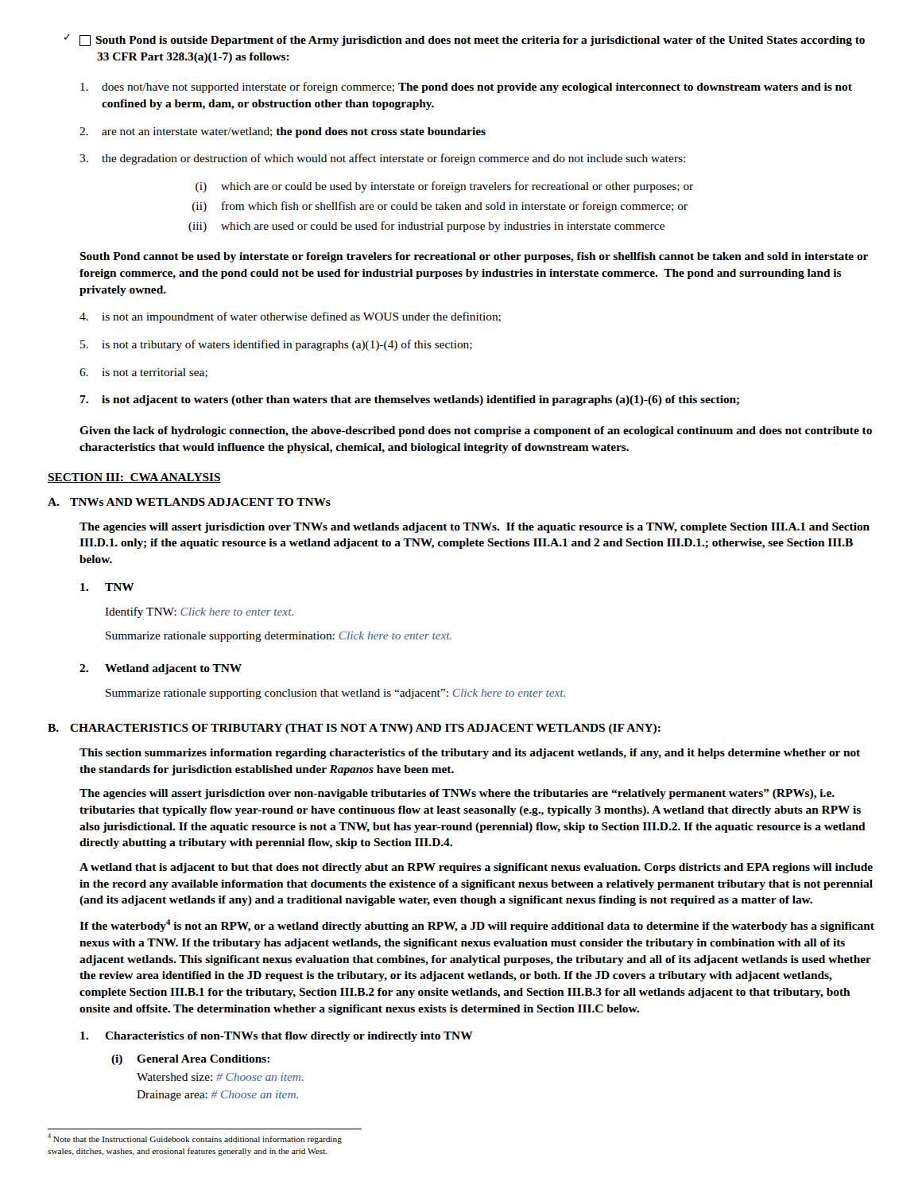South Pond is outside Department of the Army jurisdiction and does not meet the criteria for a jurisdictional water of the United States according to 33 CFR Part 328.3(a)(1-7) as follows:
1.
does not/have not supported interstate or foreign commerce; The pond does not provide any ecological interconnect to downstream waters and is not confined by a berm, dam, or obstruction other than topography.
2.
are not an interstate water/wetland; the pond does not cross state boundaries
3.
the degradation or destruction of which would not affect interstate or foreign commerce and do not include such waters:
(i)
which are or could be used by interstate or foreign travelers for recreational or other purposes; or
(ii)
from which fish or shellfish are or could be taken and sold in interstate or foreign commerce; or
(iii)
which are used or could be used for industrial purpose by industries in interstate commerce
South Pond cannot be used by interstate or foreign travelers for recreational or other purposes, fish or shellfish cannot be taken and sold in interstate or foreign commerce, and the pond could not be used for industrial purposes by industries in interstate commerce. The pond and surrounding land is privately owned.
4.
is not an impoundment of water otherwise defined as WOUS under the definition;
5.
is not a tributary of waters identified in paragraphs (a)(1)-(4) of this section;
6.
is not a territorial sea;
7.
is not adjacent to waters (other than waters that are themselves wetlands) identified in paragraphs (a)(1)-(6) of this section;
Given the lack of hydrologic connection, the above-described pond does not comprise a component of an ecological continuum and does not contribute to characteristics that would influence the physical, chemical, and biological integrity of downstream waters.
SECTION III: CWA ANALYSIS
A.
TNWs AND WETLANDS ADJACENT TO TNWs
The agencies will assert jurisdiction over TNWs and wetlands adjacent to TNWs. If the aquatic resource is a TNW, complete Section III.A.1 and Section III.D.1. only; if the aquatic resource is a wetland adjacent to a TNW, complete Sections III.A.1 and 2 and Section III.D.1.; otherwise, see Section III.B below.
1.
TNW
Identify TNW: Click here to enter text.
Summarize rationale supporting determination: Click here to enter text.
2.
Wetland adjacent to TNW
Summarize rationale supporting conclusion that wetland is “adjacent”: Click here to enter text.
B.
CHARACTERISTICS OF TRIBUTARY (THAT IS NOT A TNW) AND ITS ADJACENT WETLANDS (IF ANY):
This section summarizes information regarding characteristics of the tributary and its adjacent wetlands, if any, and it helps determine whether or not the standards for jurisdiction established under Rapanos have been met.
The agencies will assert jurisdiction over non-navigable tributaries of TNWs where the tributaries are “relatively permanent waters” (RPWs), i.e. tributaries that typically flow year-round or have continuous flow at least seasonally (e.g., typically 3 months). A wetland that directly abuts an RPW is also jurisdictional. If the aquatic resource is not a TNW, but has year-round (perennial) flow, skip to Section III.D.2. If the aquatic resource is a wetland directly abutting a tributary with perennial flow, skip to Section III.D.4.
A wetland that is adjacent to but that does not directly abut an RPW requires a significant nexus evaluation. Corps districts and EPA regions will include in the record any available information that documents the existence of a significant nexus between a relatively permanent tributary that is not perennial (and its adjacent wetlands if any) and a traditional navigable water, even though a significant nexus finding is not required as a matter of law.
If the waterbody4 is not an RPW, or a wetland directly abutting an RPW, a JD will require additional data to determine if the waterbody has a significant nexus with a TNW. If the tributary has adjacent wetlands, the significant nexus evaluation must consider the tributary in combination with all of its adjacent wetlands. This significant nexus evaluation that combines, for analytical purposes, the tributary and all of its adjacent wetlands is used whether the review area identified in the JD request is the tributary, or its adjacent wetlands, or both. If the JD covers a tributary with adjacent wetlands, complete Section III.B.1 for the tributary, Section III.B.2 for any onsite wetlands, and Section III.B.3 for all wetlands adjacent to that tributary, both onsite and offsite. The determination whether a significant nexus exists is determined in Section III.C below.
1.
Characteristics of non-TNWs that flow directly or indirectly into TNW
(i)
General Area Conditions:
Watershed size: # Choose an item.
Drainage area: # Choose an item.
4 Note that the Instructional Guidebook contains additional information regarding swales, ditches, washes, and erosional features generally and in the arid West.